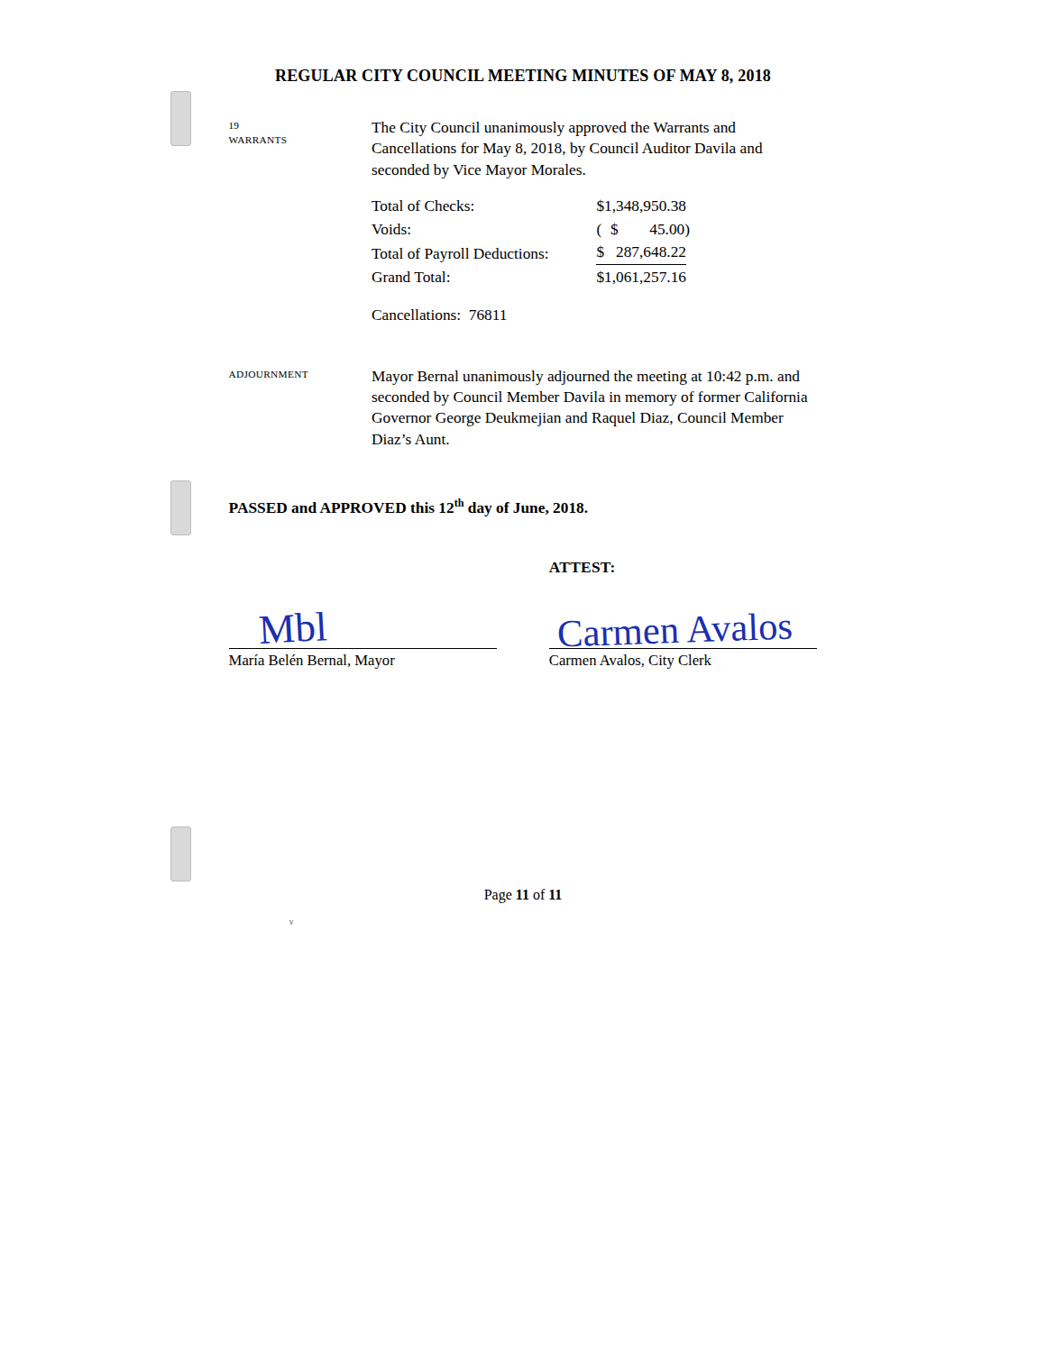REGULAR CITY COUNCIL MEETING MINUTES OF MAY 8, 2018
19 Warrants
The City Council unanimously approved the Warrants and Cancellations for May 8, 2018, by Council Auditor Davila and seconded by Vice Mayor Morales.
| Total of Checks: | $1,348,950.38 |
| Voids: | ( $ 45.00) |
| Total of Payroll Deductions: | $ 287,648.22 |
| Grand Total: | $1,061,257.16 |
Cancellations: 76811
Adjournment
Mayor Bernal unanimously adjourned the meeting at 10:42 p.m. and seconded by Council Member Davila in memory of former California Governor George Deukmejian and Raquel Diaz, Council Member Diaz’s Aunt.
PASSED and APPROVED this 12th day of June, 2018.
Mbl
María Belén Bernal, Mayor
ATTEST:
Carmen Avalos
Carmen Avalos, City Clerk
Page 11 of 11
v